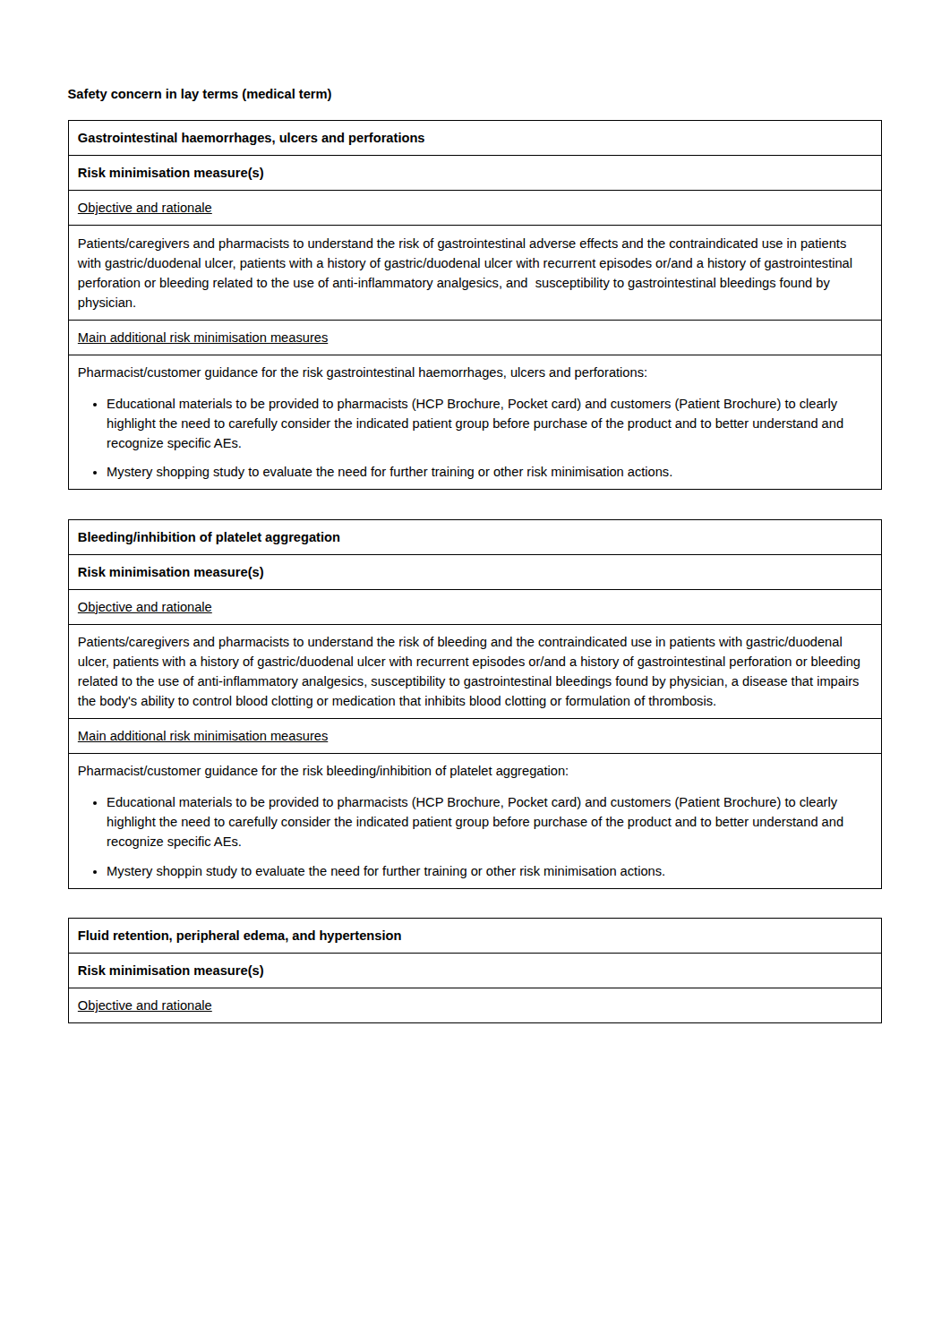Safety concern in lay terms (medical term)
| Gastrointestinal haemorrhages, ulcers and perforations |
| Risk minimisation measure(s) |
| Objective and rationale |
| Patients/caregivers and pharmacists to understand the risk of gastrointestinal adverse effects and the contraindicated use in patients with gastric/duodenal ulcer, patients with a history of gastric/duodenal ulcer with recurrent episodes or/and a history of gastrointestinal perforation or bleeding related to the use of anti-inflammatory analgesics, and susceptibility to gastrointestinal bleedings found by physician. |
| Main additional risk minimisation measures |
| Pharmacist/customer guidance for the risk gastrointestinal haemorrhages, ulcers and perforations: Educational materials to be provided to pharmacists (HCP Brochure, Pocket card) and customers (Patient Brochure) to clearly highlight the need to carefully consider the indicated patient group before purchase of the product and to better understand and recognize specific AEs. Mystery shopping study to evaluate the need for further training or other risk minimisation actions. |
| Bleeding/inhibition of platelet aggregation |
| Risk minimisation measure(s) |
| Objective and rationale |
| Patients/caregivers and pharmacists to understand the risk of bleeding and the contraindicated use in patients with gastric/duodenal ulcer, patients with a history of gastric/duodenal ulcer with recurrent episodes or/and a history of gastrointestinal perforation or bleeding related to the use of anti-inflammatory analgesics, susceptibility to gastrointestinal bleedings found by physician, a disease that impairs the body's ability to control blood clotting or medication that inhibits blood clotting or formulation of thrombosis. |
| Main additional risk minimisation measures |
| Pharmacist/customer guidance for the risk bleeding/inhibition of platelet aggregation: Educational materials to be provided to pharmacists (HCP Brochure, Pocket card) and customers (Patient Brochure) to clearly highlight the need to carefully consider the indicated patient group before purchase of the product and to better understand and recognize specific AEs. Mystery shoppin study to evaluate the need for further training or other risk minimisation actions. |
| Fluid retention, peripheral edema, and hypertension |
| Risk minimisation measure(s) |
| Objective and rationale |